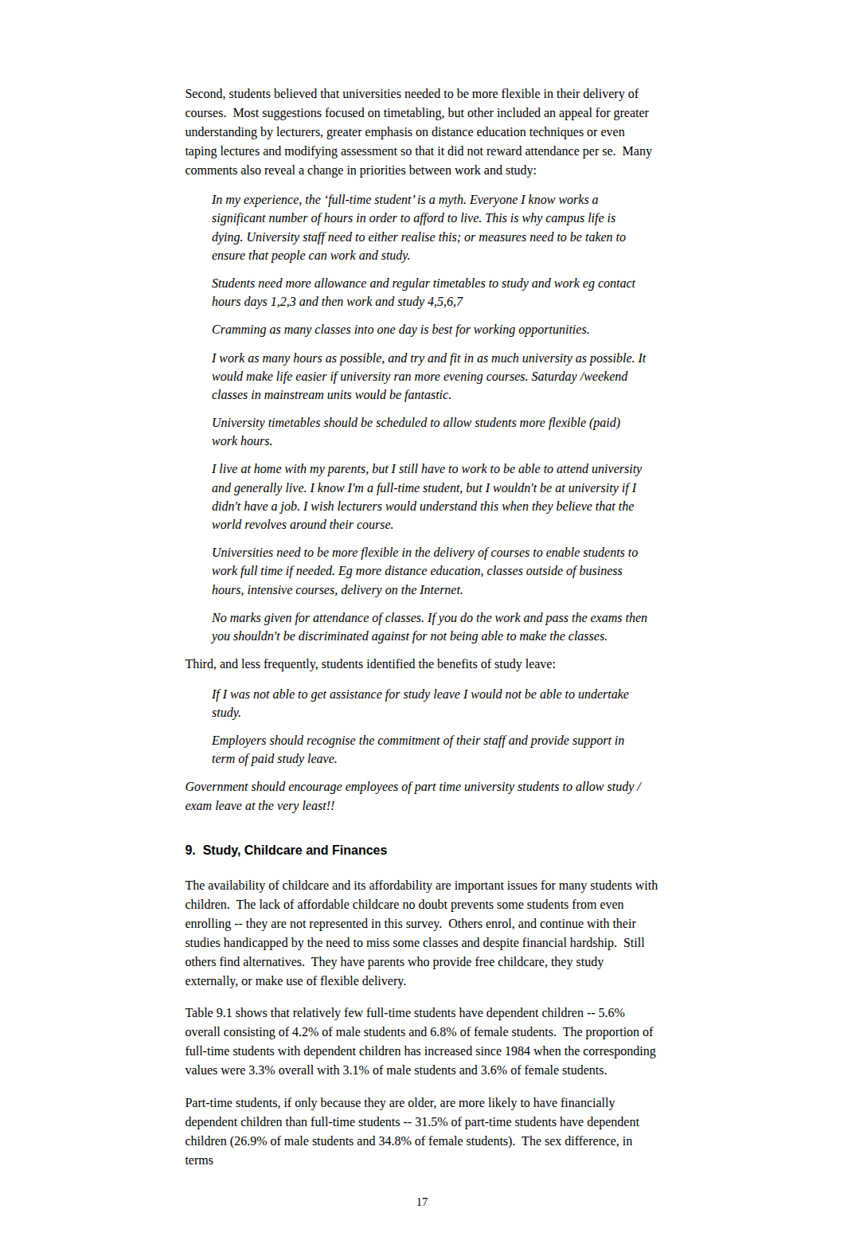Second, students believed that universities needed to be more flexible in their delivery of courses. Most suggestions focused on timetabling, but other included an appeal for greater understanding by lecturers, greater emphasis on distance education techniques or even taping lectures and modifying assessment so that it did not reward attendance per se. Many comments also reveal a change in priorities between work and study:
In my experience, the ‘full-time student’ is a myth. Everyone I know works a significant number of hours in order to afford to live. This is why campus life is dying. University staff need to either realise this; or measures need to be taken to ensure that people can work and study.
Students need more allowance and regular timetables to study and work eg contact hours days 1,2,3 and then work and study 4,5,6,7
Cramming as many classes into one day is best for working opportunities.
I work as many hours as possible, and try and fit in as much university as possible. It would make life easier if university ran more evening courses. Saturday /weekend classes in mainstream units would be fantastic.
University timetables should be scheduled to allow students more flexible (paid) work hours.
I live at home with my parents, but I still have to work to be able to attend university and generally live. I know I'm a full-time student, but I wouldn't be at university if I didn't have a job. I wish lecturers would understand this when they believe that the world revolves around their course.
Universities need to be more flexible in the delivery of courses to enable students to work full time if needed. Eg more distance education, classes outside of business hours, intensive courses, delivery on the Internet.
No marks given for attendance of classes. If you do the work and pass the exams then you shouldn't be discriminated against for not being able to make the classes.
Third, and less frequently, students identified the benefits of study leave:
If I was not able to get assistance for study leave I would not be able to undertake study.
Employers should recognise the commitment of their staff and provide support in term of paid study leave.
Government should encourage employees of part time university students to allow study / exam leave at the very least!!
9. Study, Childcare and Finances
The availability of childcare and its affordability are important issues for many students with children. The lack of affordable childcare no doubt prevents some students from even enrolling -- they are not represented in this survey. Others enrol, and continue with their studies handicapped by the need to miss some classes and despite financial hardship. Still others find alternatives. They have parents who provide free childcare, they study externally, or make use of flexible delivery.
Table 9.1 shows that relatively few full-time students have dependent children -- 5.6% overall consisting of 4.2% of male students and 6.8% of female students. The proportion of full-time students with dependent children has increased since 1984 when the corresponding values were 3.3% overall with 3.1% of male students and 3.6% of female students.
Part-time students, if only because they are older, are more likely to have financially dependent children than full-time students -- 31.5% of part-time students have dependent children (26.9% of male students and 34.8% of female students). The sex difference, in terms
17